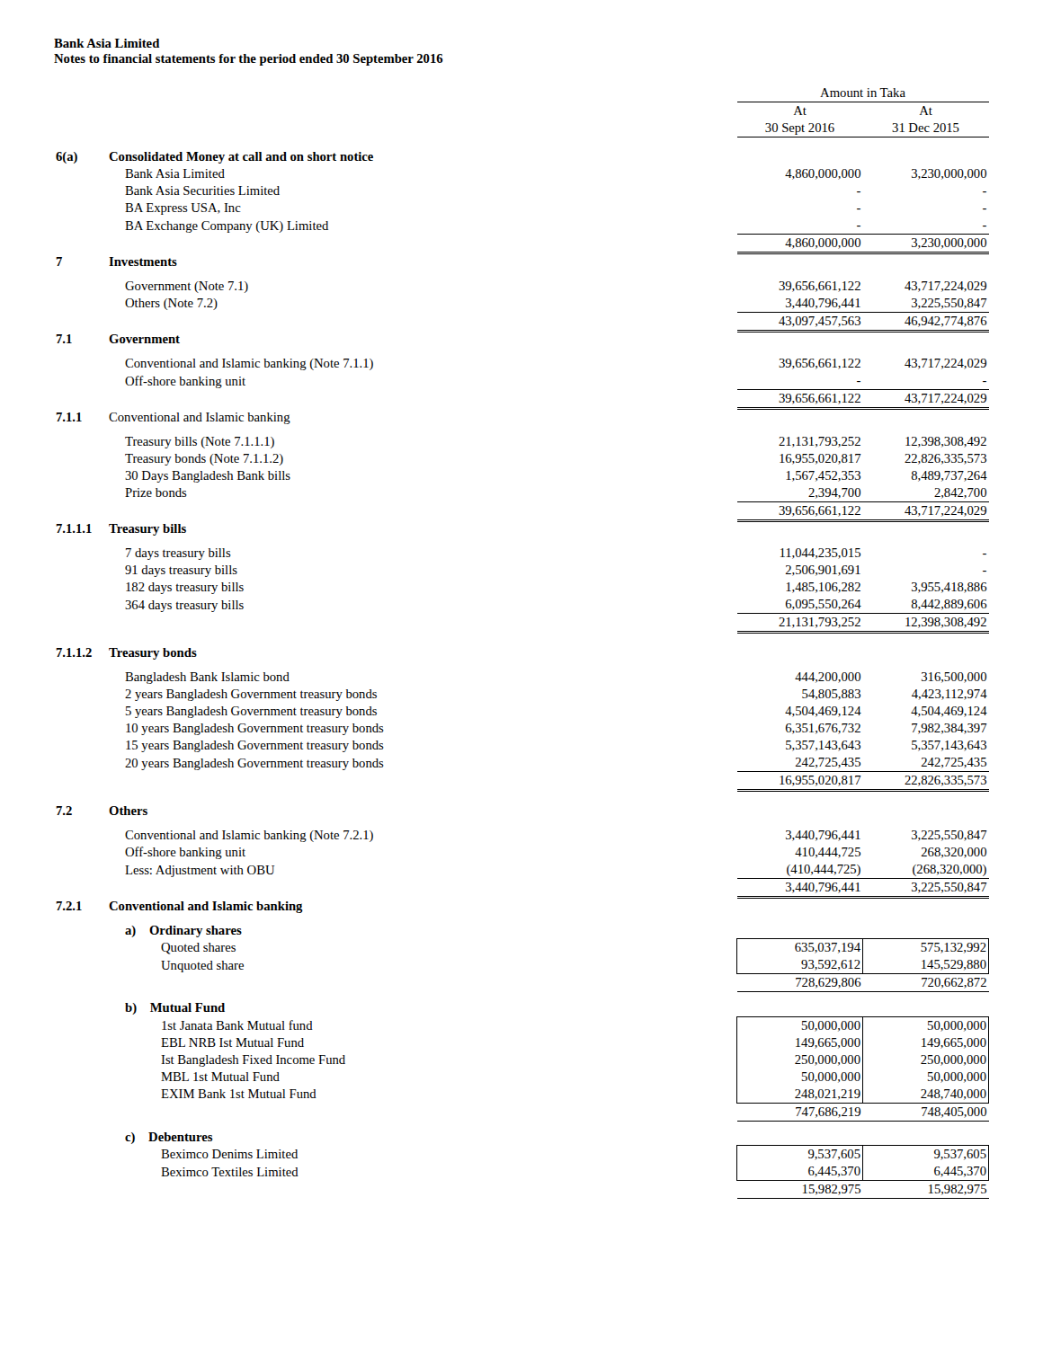Bank Asia Limited
Notes to financial statements for the period ended 30 September 2016
| | | Amount in Taka |
| | | At | At |
| | | 30 Sept 2016 | 31 Dec 2015 |
| 6(a) | Consolidated Money at call and on short notice | | |
| | Bank Asia Limited | 4,860,000,000 | 3,230,000,000 |
| | Bank Asia Securities Limited | - | - |
| | BA Express USA, Inc | - | - |
| | BA Exchange Company (UK) Limited | - | - |
| | | 4,860,000,000 | 3,230,000,000 |
| 7 | Investments | | |
| | Government (Note 7.1) | 39,656,661,122 | 43,717,224,029 |
| | Others (Note 7.2) | 3,440,796,441 | 3,225,550,847 |
| | | 43,097,457,563 | 46,942,774,876 |
| 7.1 | Government | | |
| | Conventional and Islamic banking (Note 7.1.1) | 39,656,661,122 | 43,717,224,029 |
| | Off-shore banking unit | - | - |
| | | 39,656,661,122 | 43,717,224,029 |
| 7.1.1 | Conventional and Islamic banking | | |
| | Treasury bills (Note 7.1.1.1) | 21,131,793,252 | 12,398,308,492 |
| | Treasury bonds (Note 7.1.1.2) | 16,955,020,817 | 22,826,335,573 |
| | 30 Days Bangladesh Bank bills | 1,567,452,353 | 8,489,737,264 |
| | Prize bonds | 2,394,700 | 2,842,700 |
| | | 39,656,661,122 | 43,717,224,029 |
| 7.1.1.1 | Treasury bills | | |
| | 7 days treasury bills | 11,044,235,015 | - |
| | 91 days treasury bills | 2,506,901,691 | - |
| | 182 days treasury bills | 1,485,106,282 | 3,955,418,886 |
| | 364 days treasury bills | 6,095,550,264 | 8,442,889,606 |
| | | 21,131,793,252 | 12,398,308,492 |
| 7.1.1.2 | Treasury bonds | | |
| | Bangladesh Bank Islamic bond | 444,200,000 | 316,500,000 |
| | 2 years Bangladesh Government treasury bonds | 54,805,883 | 4,423,112,974 |
| | 5 years Bangladesh Government treasury bonds | 4,504,469,124 | 4,504,469,124 |
| | 10 years Bangladesh Government treasury bonds | 6,351,676,732 | 7,982,384,397 |
| | 15 years Bangladesh Government treasury bonds | 5,357,143,643 | 5,357,143,643 |
| | 20 years Bangladesh Government treasury bonds | 242,725,435 | 242,725,435 |
| | | 16,955,020,817 | 22,826,335,573 |
| 7.2 | Others | | |
| | Conventional and Islamic banking (Note 7.2.1) | 3,440,796,441 | 3,225,550,847 |
| | Off-shore banking unit | 410,444,725 | 268,320,000 |
| | Less: Adjustment with OBU | (410,444,725) | (268,320,000) |
| | | 3,440,796,441 | 3,225,550,847 |
| 7.2.1 | Conventional and Islamic banking | | |
| | a) Ordinary shares | | |
| | Quoted shares | 635,037,194 | 575,132,992 |
| | Unquoted share | 93,592,612 | 145,529,880 |
| | | 728,629,806 | 720,662,872 |
| | b) Mutual Fund | | |
| | 1st Janata Bank Mutual fund | 50,000,000 | 50,000,000 |
| | EBL NRB Ist Mutual Fund | 149,665,000 | 149,665,000 |
| | Ist Bangladesh Fixed Income Fund | 250,000,000 | 250,000,000 |
| | MBL 1st Mutual Fund | 50,000,000 | 50,000,000 |
| | EXIM Bank 1st Mutual Fund | 248,021,219 | 248,740,000 |
| | | 747,686,219 | 748,405,000 |
| | c) Debentures | | |
| | Beximco Denims Limited | 9,537,605 | 9,537,605 |
| | Beximco Textiles Limited | 6,445,370 | 6,445,370 |
| | | 15,982,975 | 15,982,975 |